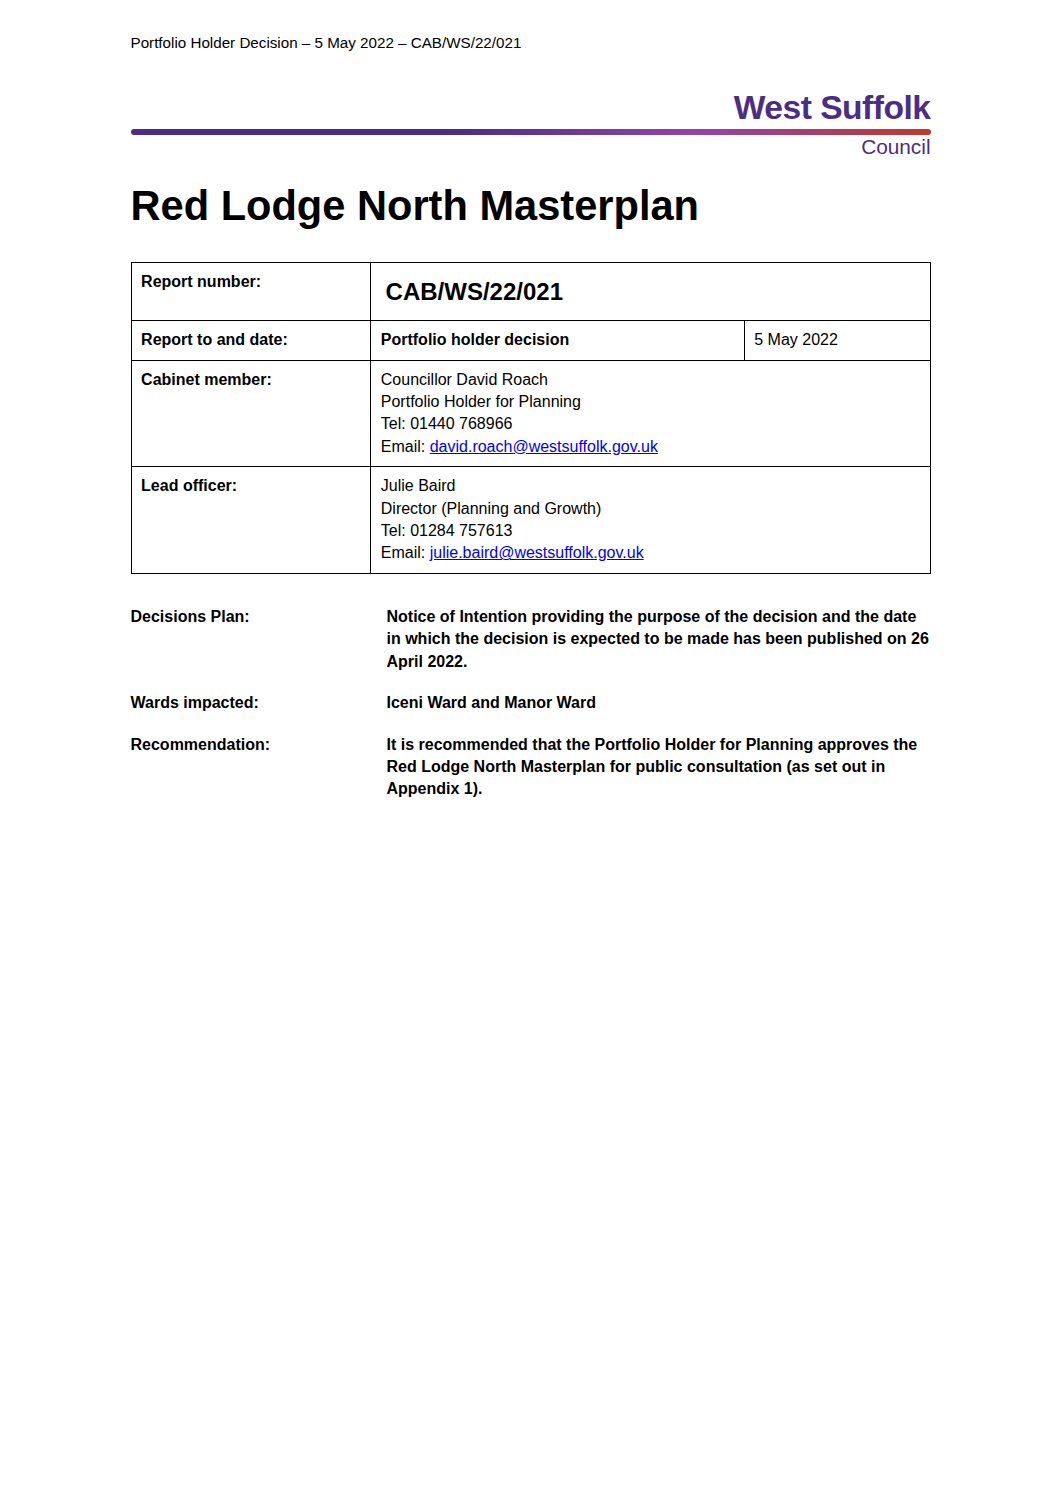Portfolio Holder Decision – 5 May 2022 – CAB/WS/22/021
West Suffolk Council
Red Lodge North Masterplan
| Report number: | CAB/WS/22/021 |
| Report to and date: | Portfolio holder decision | 5 May 2022 |
| Cabinet member: | Councillor David Roach Portfolio Holder for Planning Tel: 01440 768966 Email: david.roach@westsuffolk.gov.uk |
| Lead officer: | Julie Baird Director (Planning and Growth) Tel: 01284 757613 Email: julie.baird@westsuffolk.gov.uk |
Decisions Plan:
Notice of Intention providing the purpose of the decision and the date in which the decision is expected to be made has been published on 26 April 2022.
Wards impacted:
Iceni Ward and Manor Ward
Recommendation:
It is recommended that the Portfolio Holder for Planning approves the Red Lodge North Masterplan for public consultation (as set out in Appendix 1).